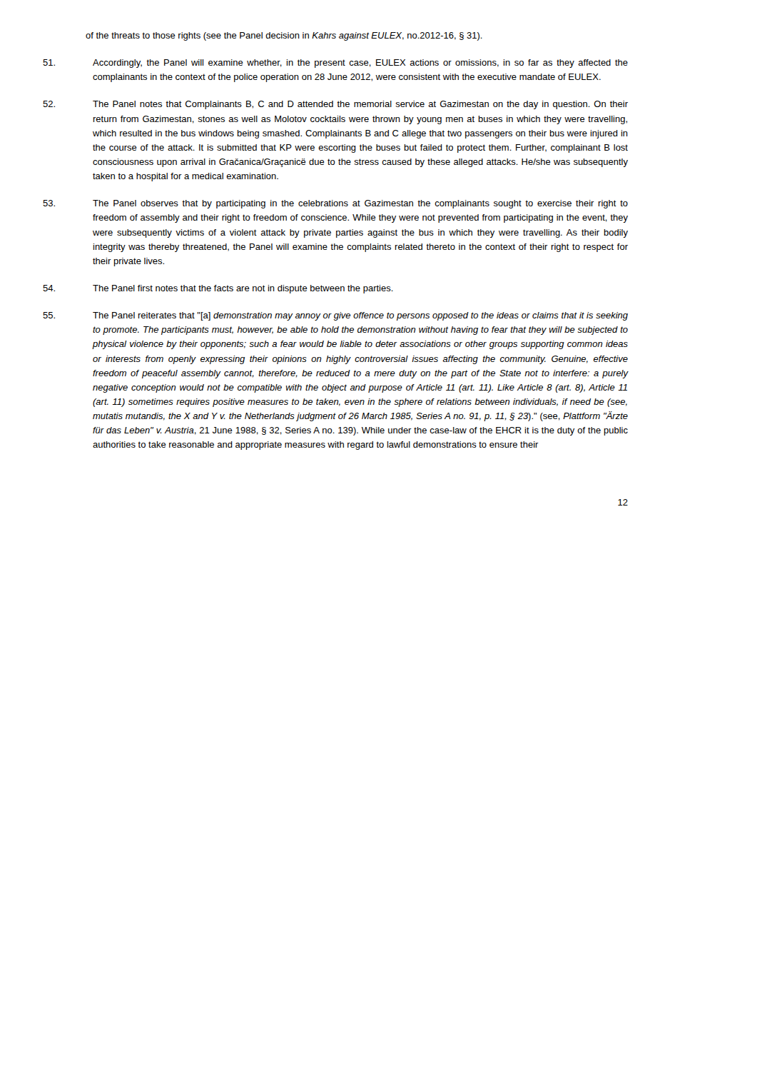of the threats to those rights (see the Panel decision in Kahrs against EULEX, no.2012-16, § 31).
51.
Accordingly, the Panel will examine whether, in the present case, EULEX actions or omissions, in so far as they affected the complainants in the context of the police operation on 28 June 2012, were consistent with the executive mandate of EULEX.
52.
The Panel notes that Complainants B, C and D attended the memorial service at Gazimestan on the day in question. On their return from Gazimestan, stones as well as Molotov cocktails were thrown by young men at buses in which they were travelling, which resulted in the bus windows being smashed. Complainants B and C allege that two passengers on their bus were injured in the course of the attack. It is submitted that KP were escorting the buses but failed to protect them. Further, complainant B lost consciousness upon arrival in Gračanica/Graçanicë due to the stress caused by these alleged attacks. He/she was subsequently taken to a hospital for a medical examination.
53.
The Panel observes that by participating in the celebrations at Gazimestan the complainants sought to exercise their right to freedom of assembly and their right to freedom of conscience. While they were not prevented from participating in the event, they were subsequently victims of a violent attack by private parties against the bus in which they were travelling. As their bodily integrity was thereby threatened, the Panel will examine the complaints related thereto in the context of their right to respect for their private lives.
54.
The Panel first notes that the facts are not in dispute between the parties.
55.
The Panel reiterates that "[a] demonstration may annoy or give offence to persons opposed to the ideas or claims that it is seeking to promote. The participants must, however, be able to hold the demonstration without having to fear that they will be subjected to physical violence by their opponents; such a fear would be liable to deter associations or other groups supporting common ideas or interests from openly expressing their opinions on highly controversial issues affecting the community. Genuine, effective freedom of peaceful assembly cannot, therefore, be reduced to a mere duty on the part of the State not to interfere: a purely negative conception would not be compatible with the object and purpose of Article 11 (art. 11). Like Article 8 (art. 8), Article 11 (art. 11) sometimes requires positive measures to be taken, even in the sphere of relations between individuals, if need be (see, mutatis mutandis, the X and Y v. the Netherlands judgment of 26 March 1985, Series A no. 91, p. 11, § 23)." (see, Plattform "Ärzte für das Leben" v. Austria, 21 June 1988, § 32, Series A no. 139). While under the case-law of the EHCR it is the duty of the public authorities to take reasonable and appropriate measures with regard to lawful demonstrations to ensure their
12